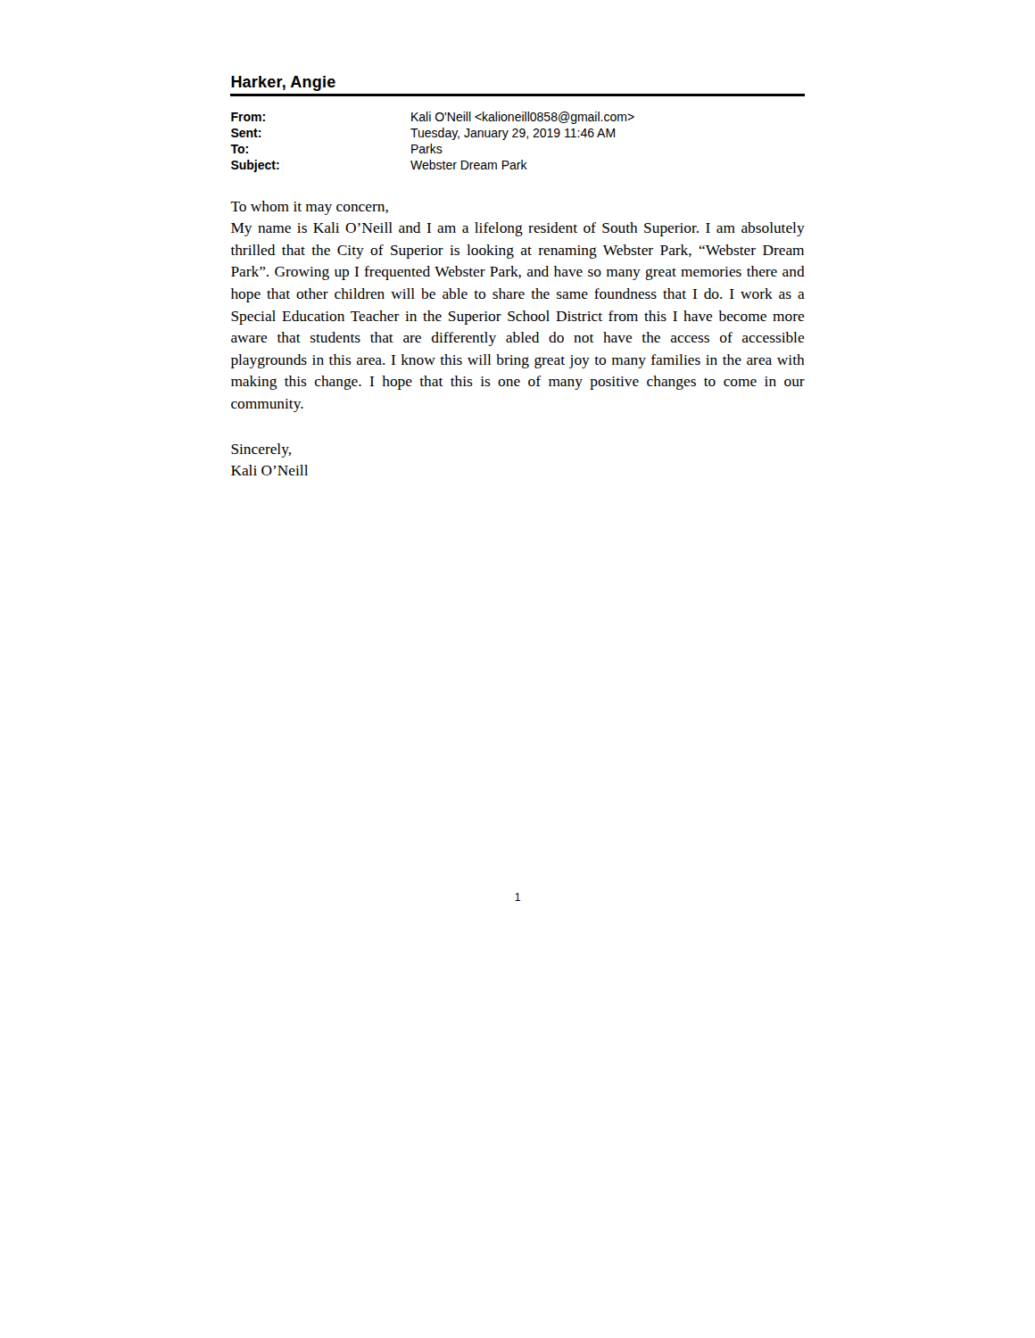Harker, Angie
| From: | Kali O'Neill <kalioneill0858@gmail.com> |
| Sent: | Tuesday, January 29, 2019 11:46 AM |
| To: | Parks |
| Subject: | Webster Dream Park |
To whom it may concern,
My name is Kali O’Neill and I am a lifelong resident of South Superior. I am absolutely thrilled that the City of Superior is looking at renaming Webster Park, “Webster Dream Park”. Growing up I frequented Webster Park, and have so many great memories there and hope that other children will be able to share the same foundness that I do. I work as a Special Education Teacher in the Superior School District from this I have become more aware that students that are differently abled do not have the access of accessible playgrounds in this area. I know this will bring great joy to many families in the area with making this change. I hope that this is one of many positive changes to come in our community.
Sincerely,
Kali O’Neill
1